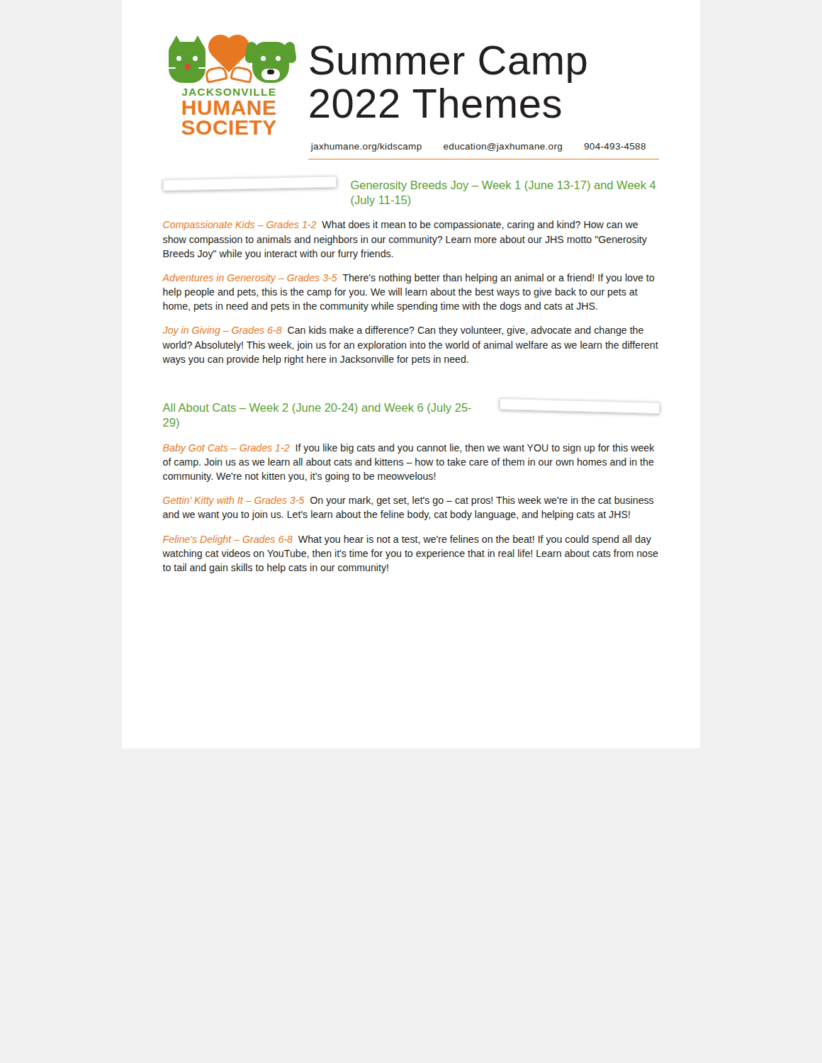JACKSONVILLE
HUMANE
SOCIETY
Summer Camp
2022 Themes
jaxhumane.org/kidscamp education@jaxhumane.org 904-493-4588
Generosity Breeds Joy – Week 1 (June 13-17) and Week 4 (July 11-15)
Compassionate Kids – Grades 1-2 What does it mean to be compassionate, caring and kind? How can we show compassion to animals and neighbors in our community? Learn more about our JHS motto "Generosity Breeds Joy" while you interact with our furry friends.
Adventures in Generosity – Grades 3-5 There's nothing better than helping an animal or a friend! If you love to help people and pets, this is the camp for you. We will learn about the best ways to give back to our pets at home, pets in need and pets in the community while spending time with the dogs and cats at JHS.
Joy in Giving – Grades 6-8 Can kids make a difference? Can they volunteer, give, advocate and change the world? Absolutely! This week, join us for an exploration into the world of animal welfare as we learn the different ways you can provide help right here in Jacksonville for pets in need.
All About Cats – Week 2 (June 20-24) and Week 6 (July 25-29)
Baby Got Cats – Grades 1-2 If you like big cats and you cannot lie, then we want YOU to sign up for this week of camp. Join us as we learn all about cats and kittens – how to take care of them in our own homes and in the community. We're not kitten you, it's going to be meowvelous!
Gettin' Kitty with It – Grades 3-5 On your mark, get set, let's go – cat pros! This week we're in the cat business and we want you to join us. Let's learn about the feline body, cat body language, and helping cats at JHS!
Feline's Delight – Grades 6-8 What you hear is not a test, we're felines on the beat! If you could spend all day watching cat videos on YouTube, then it's time for you to experience that in real life! Learn about cats from nose to tail and gain skills to help cats in our community!